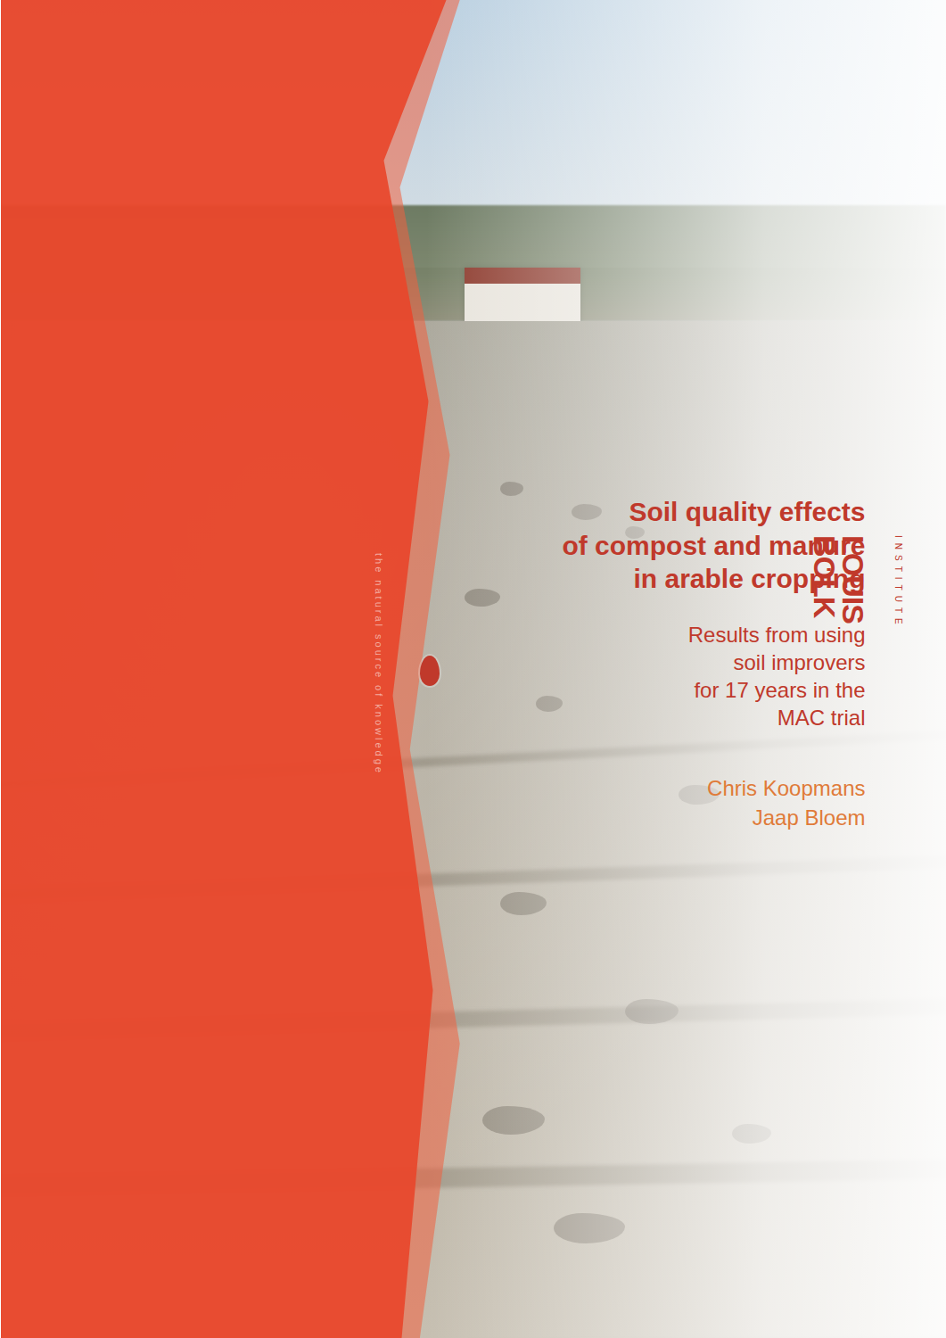the natural source of knowledge
Soil quality effects
of compost and manure
in arable cropping
Results from using
soil improvers
for 17 years in the
MAC trial
Chris Koopmans
Jaap Bloem
LOUISBOLK
INSTITUTE